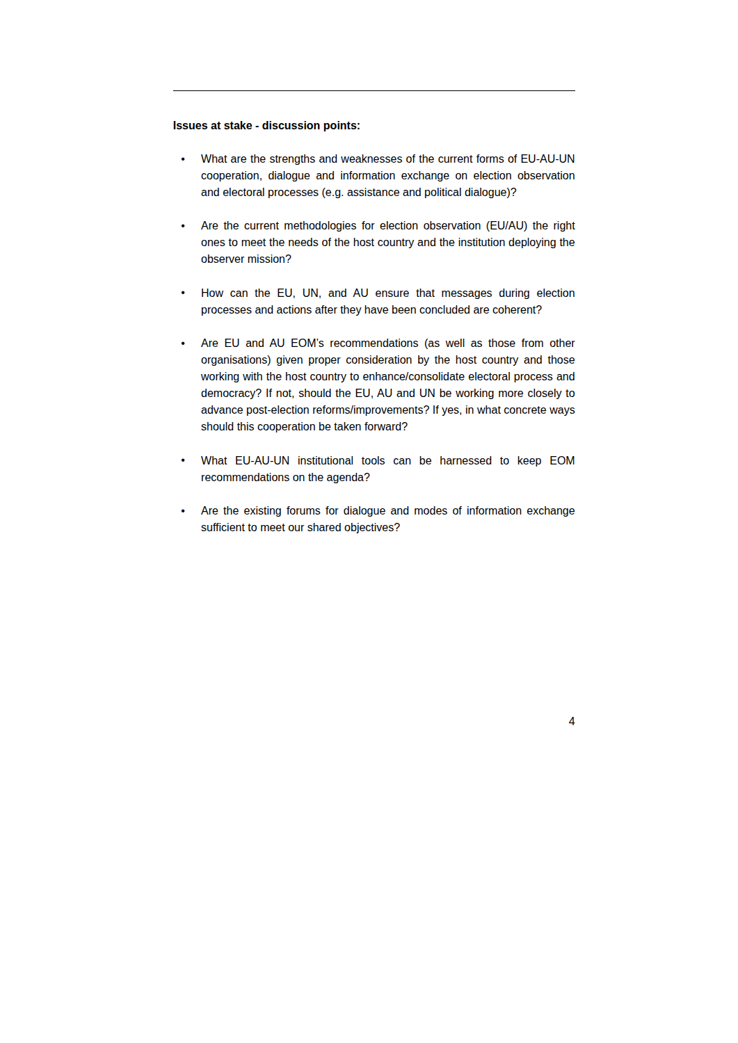Issues at stake - discussion points:
What are the strengths and weaknesses of the current forms of EU-AU-UN cooperation, dialogue and information exchange on election observation and electoral processes (e.g. assistance and political dialogue)?
Are the current methodologies for election observation (EU/AU) the right ones to meet the needs of the host country and the institution deploying the observer mission?
How can the EU, UN, and AU ensure that messages during election processes and actions after they have been concluded are coherent?
Are EU and AU EOM’s recommendations (as well as those from other organisations) given proper consideration by the host country and those working with the host country to enhance/consolidate electoral process and democracy? If not, should the EU, AU and UN be working more closely to advance post-election reforms/improvements? If yes, in what concrete ways should this cooperation be taken forward?
What EU-AU-UN institutional tools can be harnessed to keep EOM recommendations on the agenda?
Are the existing forums for dialogue and modes of information exchange sufficient to meet our shared objectives?
4